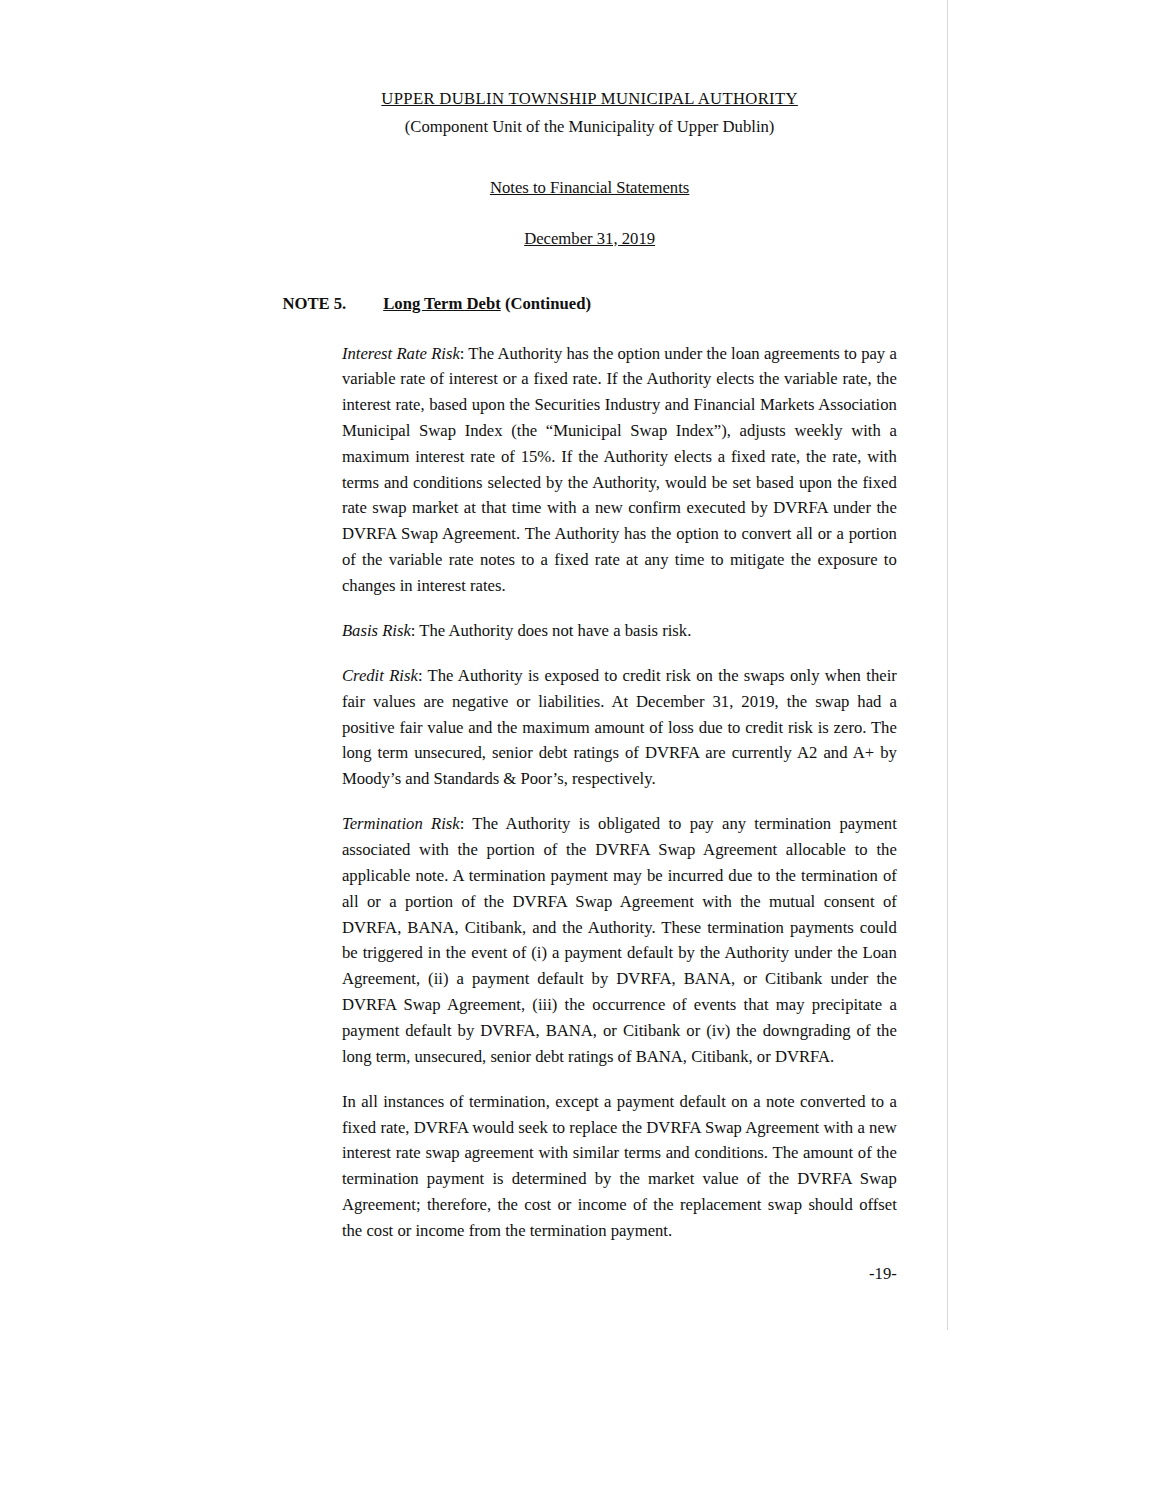UPPER DUBLIN TOWNSHIP MUNICIPAL AUTHORITY
(Component Unit of the Municipality of Upper Dublin)
Notes to Financial Statements
December 31, 2019
NOTE 5.
Long Term Debt (Continued)
Interest Rate Risk: The Authority has the option under the loan agreements to pay a variable rate of interest or a fixed rate. If the Authority elects the variable rate, the interest rate, based upon the Securities Industry and Financial Markets Association Municipal Swap Index (the “Municipal Swap Index”), adjusts weekly with a maximum interest rate of 15%. If the Authority elects a fixed rate, the rate, with terms and conditions selected by the Authority, would be set based upon the fixed rate swap market at that time with a new confirm executed by DVRFA under the DVRFA Swap Agreement. The Authority has the option to convert all or a portion of the variable rate notes to a fixed rate at any time to mitigate the exposure to changes in interest rates.
Basis Risk: The Authority does not have a basis risk.
Credit Risk: The Authority is exposed to credit risk on the swaps only when their fair values are negative or liabilities. At December 31, 2019, the swap had a positive fair value and the maximum amount of loss due to credit risk is zero. The long term unsecured, senior debt ratings of DVRFA are currently A2 and A+ by Moody’s and Standards & Poor’s, respectively.
Termination Risk: The Authority is obligated to pay any termination payment associated with the portion of the DVRFA Swap Agreement allocable to the applicable note. A termination payment may be incurred due to the termination of all or a portion of the DVRFA Swap Agreement with the mutual consent of DVRFA, BANA, Citibank, and the Authority. These termination payments could be triggered in the event of (i) a payment default by the Authority under the Loan Agreement, (ii) a payment default by DVRFA, BANA, or Citibank under the DVRFA Swap Agreement, (iii) the occurrence of events that may precipitate a payment default by DVRFA, BANA, or Citibank or (iv) the downgrading of the long term, unsecured, senior debt ratings of BANA, Citibank, or DVRFA.
In all instances of termination, except a payment default on a note converted to a fixed rate, DVRFA would seek to replace the DVRFA Swap Agreement with a new interest rate swap agreement with similar terms and conditions. The amount of the termination payment is determined by the market value of the DVRFA Swap Agreement; therefore, the cost or income of the replacement swap should offset the cost or income from the termination payment.
-19-